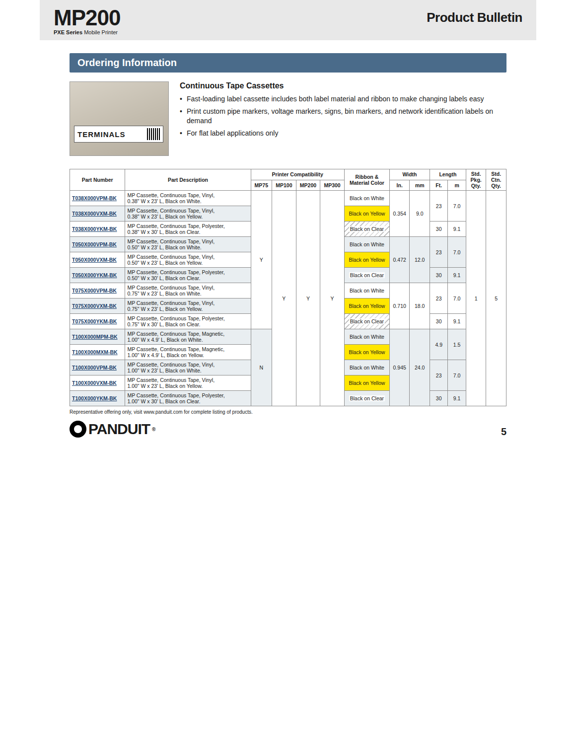MP200
PXE Series Mobile Printer
Product Bulletin
Ordering Information
TERMINALS
Continuous Tape Cassettes
Fast-loading label cassette includes both label material and ribbon to make changing labels easy
Print custom pipe markers, voltage markers, signs, bin markers, and network identification labels on demand
For flat label applications only
| Part Number | Part Description | Printer Compatibility | Ribbon & Material Color | Width | Length | Std. Pkg. Qty. | Std. Ctn. Qty. |
| --- | --- | --- | --- | --- | --- | --- | --- |
| MP75 | MP100 | MP200 | MP300 | In. | mm | Ft. | m |
| T038X000VPM-BK | MP Cassette, Continuous Tape, Vinyl, 0.38" W x 23' L, Black on White. | Y | Y | Y | Y | Black on White | 0.354 | 9.0 | 23 | 7.0 | 1 | 5 |
| T038X000VXM-BK | MP Cassette, Continuous Tape, Vinyl, 0.38" W x 23' L, Black on Yellow. | Black on Yellow |
| T038X000YKM-BK | MP Cassette, Continuous Tape, Polyester, 0.38" W x 30' L, Black on Clear. | Black on Clear | 30 | 9.1 |
| T050X000VPM-BK | MP Cassette, Continuous Tape, Vinyl, 0.50" W x 23' L, Black on White. | Black on White | 0.472 | 12.0 | 23 | 7.0 |
| T050X000VXM-BK | MP Cassette, Continuous Tape, Vinyl, 0.50" W x 23' L, Black on Yellow. | Black on Yellow |
| T050X000YKM-BK | MP Cassette, Continuous Tape, Polyester, 0.50" W x 30' L, Black on Clear. | Black on Clear | 30 | 9.1 |
| T075X000VPM-BK | MP Cassette, Continuous Tape, Vinyl, 0.75" W x 23' L, Black on White. | Black on White | 0.710 | 18.0 | 23 | 7.0 |
| T075X000VXM-BK | MP Cassette, Continuous Tape, Vinyl, 0.75" W x 23' L, Black on Yellow. | Black on Yellow |
| T075X000YKM-BK | MP Cassette, Continuous Tape, Polyester, 0.75" W x 30' L, Black on Clear. | Black on Clear | 30 | 9.1 |
| T100X000MPM-BK | MP Cassette, Continuous Tape, Magnetic, 1.00" W x 4.9' L, Black on White. | N | Black on White | 0.945 | 24.0 | 4.9 | 1.5 |
| T100X000MXM-BK | MP Cassette, Continuous Tape, Magnetic, 1.00" W x 4.9' L, Black on Yellow. | Black on Yellow |
| T100X000VPM-BK | MP Cassette, Continuous Tape, Vinyl, 1.00" W x 23' L, Black on White. | Black on White | 23 | 7.0 |
| T100X000VXM-BK | MP Cassette, Continuous Tape, Vinyl, 1.00" W x 23' L, Black on Yellow. | Black on Yellow |
| T100X000YKM-BK | MP Cassette, Continuous Tape, Polyester, 1.00" W x 30' L, Black on Clear. | Black on Clear | 30 | 9.1 |
Representative offering only, visit www.panduit.com for complete listing of products.
PANDUIT®
5